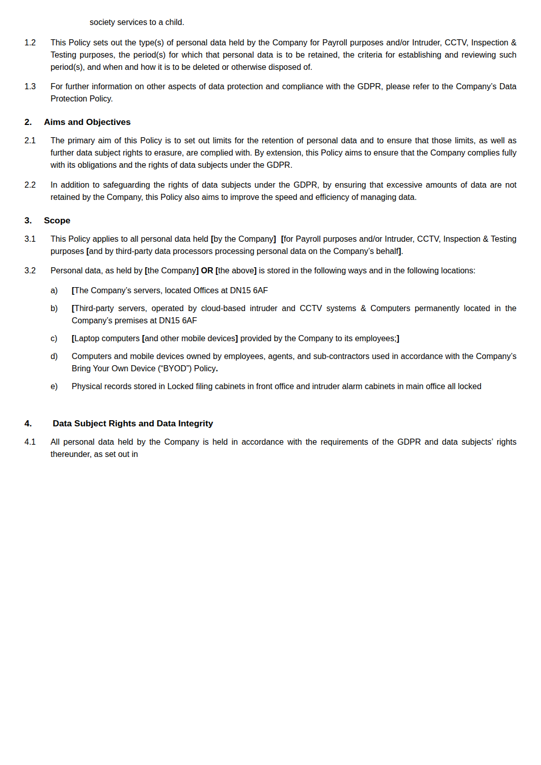society services to a child.
1.2
This Policy sets out the type(s) of personal data held by the Company for Payroll purposes and/or Intruder, CCTV, Inspection & Testing purposes, the period(s) for which that personal data is to be retained, the criteria for establishing and reviewing such period(s), and when and how it is to be deleted or otherwise disposed of.
1.3
For further information on other aspects of data protection and compliance with the GDPR, please refer to the Company’s Data Protection Policy.
2.
Aims and Objectives
2.1
The primary aim of this Policy is to set out limits for the retention of personal data and to ensure that those limits, as well as further data subject rights to erasure, are complied with. By extension, this Policy aims to ensure that the Company complies fully with its obligations and the rights of data subjects under the GDPR.
2.2
In addition to safeguarding the rights of data subjects under the GDPR, by ensuring that excessive amounts of data are not retained by the Company, this Policy also aims to improve the speed and efficiency of managing data.
3.
Scope
3.1
This Policy applies to all personal data held [by the Company] [for Payroll purposes and/or Intruder, CCTV, Inspection & Testing purposes [and by third-party data processors processing personal data on the Company’s behalf].
3.2
Personal data, as held by [the Company] OR [the above] is stored in the following ways and in the following locations:
a)
[The Company’s servers, located Offices at DN15 6AF
b)
[Third-party servers, operated by cloud-based intruder and CCTV systems & Computers permanently located in the Company’s premises at DN15 6AF
c)
[Laptop computers [and other mobile devices] provided by the Company to its employees;]
d)
Computers and mobile devices owned by employees, agents, and sub-contractors used in accordance with the Company’s Bring Your Own Device (“BYOD”) Policy.
e)
Physical records stored in Locked filing cabinets in front office and intruder alarm cabinets in main office all locked
4.
Data Subject Rights and Data Integrity
4.1
All personal data held by the Company is held in accordance with the requirements of the GDPR and data subjects’ rights thereunder, as set out in